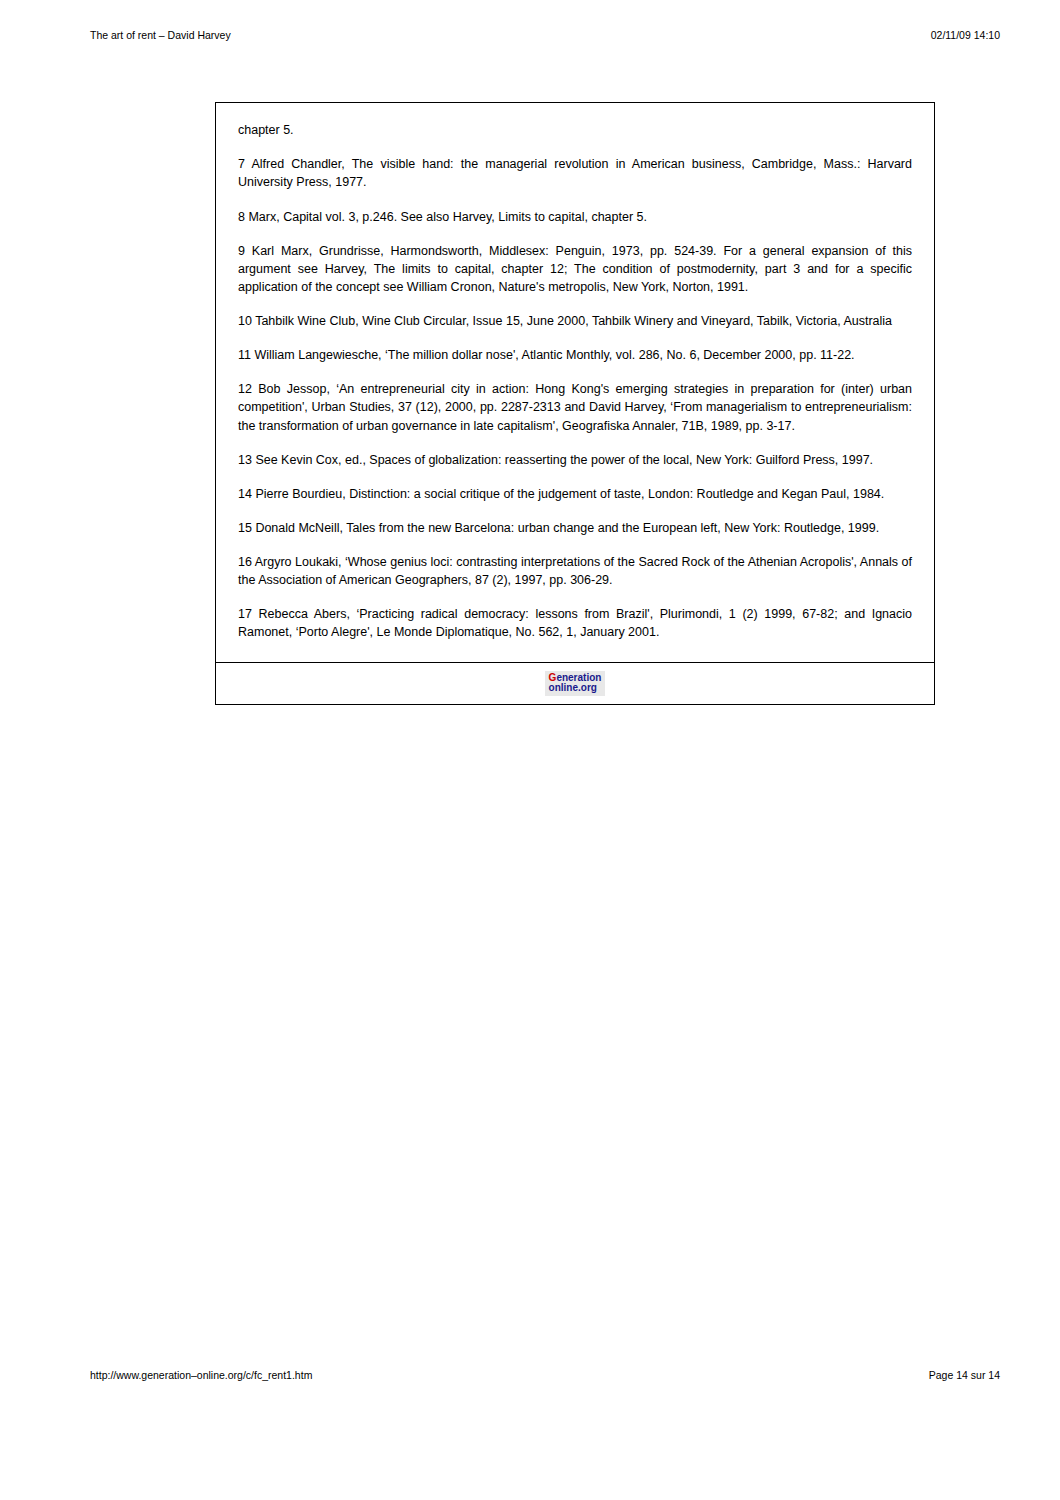The art of rent – David Harvey
02/11/09 14:10
chapter 5.
7 Alfred Chandler, The visible hand: the managerial revolution in American business, Cambridge, Mass.: Harvard University Press, 1977.
8 Marx, Capital vol. 3, p.246. See also Harvey, Limits to capital, chapter 5.
9 Karl Marx, Grundrisse, Harmondsworth, Middlesex: Penguin, 1973, pp. 524-39. For a general expansion of this argument see Harvey, The limits to capital, chapter 12; The condition of postmodernity, part 3 and for a specific application of the concept see William Cronon, Nature's metropolis, New York, Norton, 1991.
10 Tahbilk Wine Club, Wine Club Circular, Issue 15, June 2000, Tahbilk Winery and Vineyard, Tabilk, Victoria, Australia
11 William Langewiesche, ‘The million dollar nose', Atlantic Monthly, vol. 286, No. 6, December 2000, pp. 11-22.
12 Bob Jessop, ‘An entrepreneurial city in action: Hong Kong's emerging strategies in preparation for (inter) urban competition', Urban Studies, 37 (12), 2000, pp. 2287-2313 and David Harvey, ‘From managerialism to entrepreneurialism: the transformation of urban governance in late capitalism', Geografiska Annaler, 71B, 1989, pp. 3-17.
13 See Kevin Cox, ed., Spaces of globalization: reasserting the power of the local, New York: Guilford Press, 1997.
14 Pierre Bourdieu, Distinction: a social critique of the judgement of taste, London: Routledge and Kegan Paul, 1984.
15 Donald McNeill, Tales from the new Barcelona: urban change and the European left, New York: Routledge, 1999.
16 Argyro Loukaki, ‘Whose genius loci: contrasting interpretations of the Sacred Rock of the Athenian Acropolis', Annals of the Association of American Geographers, 87 (2), 1997, pp. 306-29.
17 Rebecca Abers, ‘Practicing radical democracy: lessons from Brazil', Plurimondi, 1 (2) 1999, 67-82; and Ignacio Ramonet, ‘Porto Alegre', Le Monde Diplomatique, No. 562, 1, January 2001.
Generation online.org
http://www.generation–online.org/c/fc_rent1.htm
Page 14 sur 14